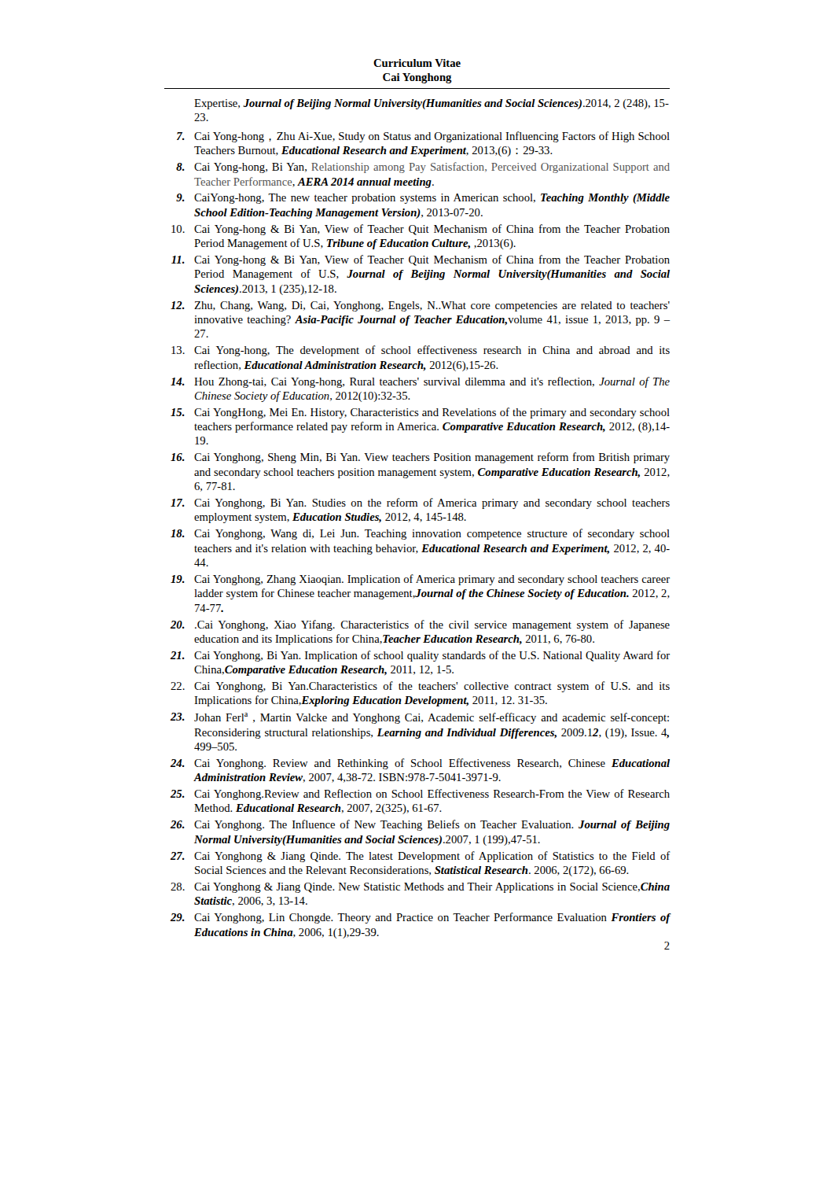Curriculum Vitae Cai Yonghong
Expertise, Journal of Beijing Normal University(Humanities and Social Sciences).2014, 2 (248), 15-23.
7. Cai Yong-hong，Zhu Ai-Xue, Study on Status and Organizational Influencing Factors of High School Teachers Burnout, Educational Research and Experiment, 2013,(6)：29-33.
8. Cai Yong-hong, Bi Yan, Relationship among Pay Satisfaction, Perceived Organizational Support and Teacher Performance, AERA 2014 annual meeting.
9. CaiYong-hong, The new teacher probation systems in American school, Teaching Monthly (Middle School Edition-Teaching Management Version), 2013-07-20.
10. Cai Yong-hong & Bi Yan, View of Teacher Quit Mechanism of China from the Teacher Probation Period Management of U.S, Tribune of Education Culture, ,2013(6).
11. Cai Yong-hong & Bi Yan, View of Teacher Quit Mechanism of China from the Teacher Probation Period Management of U.S, Journal of Beijing Normal University(Humanities and Social Sciences).2013, 1 (235),12-18.
12. Zhu, Chang, Wang, Di, Cai, Yonghong, Engels, N..What core competencies are related to teachers' innovative teaching? Asia-Pacific Journal of Teacher Education, volume 41, issue 1, 2013, pp. 9 – 27.
13. Cai Yong-hong, The development of school effectiveness research in China and abroad and its reflection, Educational Administration Research, 2012(6),15-26.
14. Hou Zhong-tai, Cai Yong-hong, Rural teachers' survival dilemma and it's reflection, Journal of The Chinese Society of Education, 2012(10):32-35.
15. Cai YongHong, Mei En. History, Characteristics and Revelations of the primary and secondary school teachers performance related pay reform in America. Comparative Education Research, 2012, (8),14-19.
16. Cai Yonghong, Sheng Min, Bi Yan. View teachers Position management reform from British primary and secondary school teachers position management system, Comparative Education Research, 2012, 6, 77-81.
17. Cai Yonghong, Bi Yan. Studies on the reform of America primary and secondary school teachers employment system, Education Studies, 2012, 4, 145-148.
18. Cai Yonghong, Wang di, Lei Jun. Teaching innovation competence structure of secondary school teachers and it's relation with teaching behavior, Educational Research and Experiment, 2012, 2, 40-44.
19. Cai Yonghong, Zhang Xiaoqian. Implication of America primary and secondary school teachers career ladder system for Chinese teacher management,Journal of the Chinese Society of Education. 2012, 2, 74-77.
20..Cai Yonghong, Xiao Yifang. Characteristics of the civil service management system of Japanese education and its Implications for China,Teacher Education Research, 2011, 6, 76-80.
21. Cai Yonghong, Bi Yan. Implication of school quality standards of the U.S. National Quality Award for China,Comparative Education Research, 2011, 12, 1-5.
22. Cai Yonghong, Bi Yan.Characteristics of the teachers' collective contract system of U.S. and its Implications for China,Exploring Education Development, 2011, 12. 31-35.
23. Johan Ferla , Martin Valcke and Yonghong Cai, Academic self-efficacy and academic self-concept: Reconsidering structural relationships, Learning and Individual Differences, 2009.12, (19), Issue. 4, 499–505.
24. Cai Yonghong. Review and Rethinking of School Effectiveness Research, Chinese Educational Administration Review, 2007, 4,38-72. ISBN:978-7-5041-3971-9.
25. Cai Yonghong.Review and Reflection on School Effectiveness Research-From the View of Research Method. Educational Research, 2007, 2(325), 61-67.
26. Cai Yonghong. The Influence of New Teaching Beliefs on Teacher Evaluation. Journal of Beijing Normal University(Humanities and Social Sciences).2007, 1 (199),47-51.
27. Cai Yonghong & Jiang Qinde. The latest Development of Application of Statistics to the Field of Social Sciences and the Relevant Reconsiderations, Statistical Research. 2006, 2(172), 66-69.
28. Cai Yonghong & Jiang Qinde. New Statistic Methods and Their Applications in Social Science,China Statistic, 2006, 3, 13-14.
29. Cai Yonghong, Lin Chongde. Theory and Practice on Teacher Performance Evaluation Frontiers of Educations in China, 2006, 1(1),29-39.
2